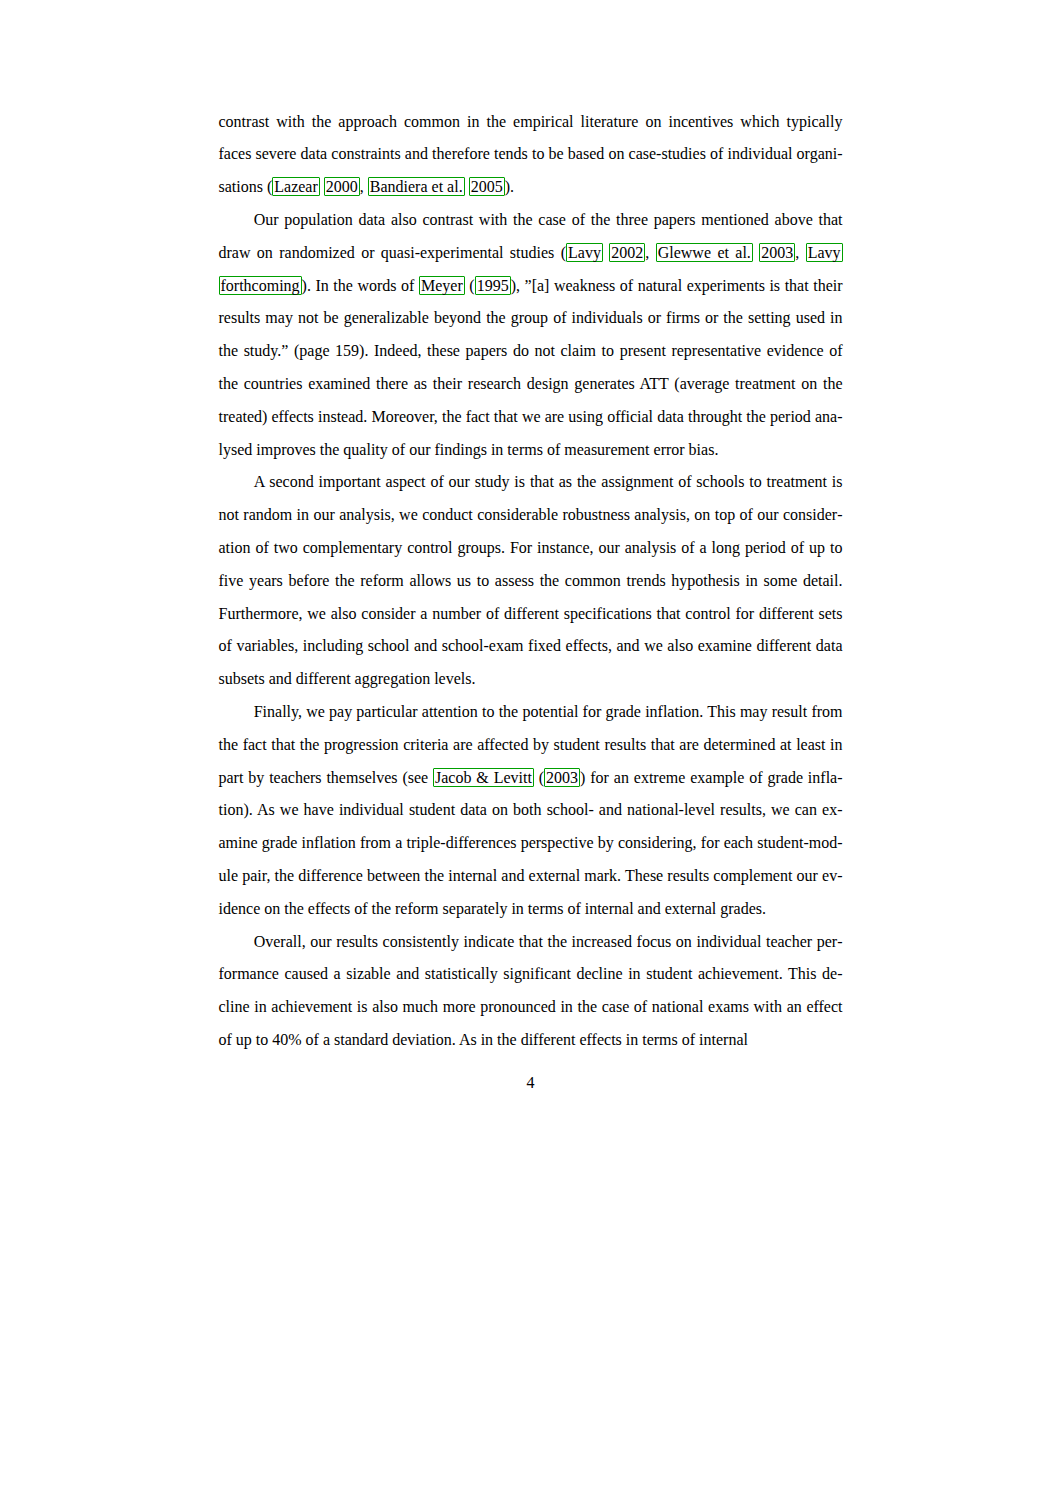contrast with the approach common in the empirical literature on incentives which typically faces severe data constraints and therefore tends to be based on case-studies of individual organisations (Lazear 2000, Bandiera et al. 2005).
Our population data also contrast with the case of the three papers mentioned above that draw on randomized or quasi-experimental studies (Lavy 2002, Glewwe et al. 2003, Lavy forthcoming). In the words of Meyer (1995), ”[a] weakness of natural experiments is that their results may not be generalizable beyond the group of individuals or firms or the setting used in the study.” (page 159). Indeed, these papers do not claim to present representative evidence of the countries examined there as their research design generates ATT (average treatment on the treated) effects instead. Moreover, the fact that we are using official data throught the period analysed improves the quality of our findings in terms of measurement error bias.
A second important aspect of our study is that as the assignment of schools to treatment is not random in our analysis, we conduct considerable robustness analysis, on top of our consideration of two complementary control groups. For instance, our analysis of a long period of up to five years before the reform allows us to assess the common trends hypothesis in some detail. Furthermore, we also consider a number of different specifications that control for different sets of variables, including school and school-exam fixed effects, and we also examine different data subsets and different aggregation levels.
Finally, we pay particular attention to the potential for grade inflation. This may result from the fact that the progression criteria are affected by student results that are determined at least in part by teachers themselves (see Jacob & Levitt (2003) for an extreme example of grade inflation). As we have individual student data on both school- and national-level results, we can examine grade inflation from a triple-differences perspective by considering, for each student-module pair, the difference between the internal and external mark. These results complement our evidence on the effects of the reform separately in terms of internal and external grades.
Overall, our results consistently indicate that the increased focus on individual teacher performance caused a sizable and statistically significant decline in student achievement. This decline in achievement is also much more pronounced in the case of national exams with an effect of up to 40% of a standard deviation. As in the different effects in terms of internal
4